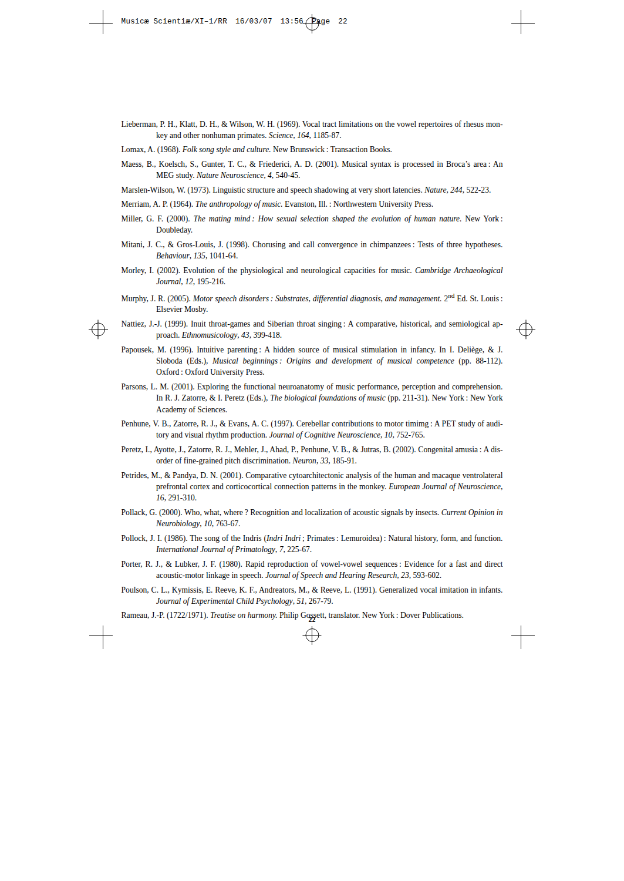Musicæ Scientiæ/XI–1/RR 16/03/07 13:56 Page 22
Lieberman, P. H., Klatt, D. H., & Wilson, W. H. (1969). Vocal tract limitations on the vowel repertoires of rhesus monkey and other nonhuman primates. Science, 164, 1185-87.
Lomax, A. (1968). Folk song style and culture. New Brunswick : Transaction Books.
Maess, B., Koelsch, S., Gunter, T. C., & Friederici, A. D. (2001). Musical syntax is processed in Broca’s area : An MEG study. Nature Neuroscience, 4, 540-45.
Marslen-Wilson, W. (1973). Linguistic structure and speech shadowing at very short latencies. Nature, 244, 522-23.
Merriam, A. P. (1964). The anthropology of music. Evanston, Ill. : Northwestern University Press.
Miller, G. F. (2000). The mating mind : How sexual selection shaped the evolution of human nature. New York : Doubleday.
Mitani, J. C., & Gros-Louis, J. (1998). Chorusing and call convergence in chimpanzees : Tests of three hypotheses. Behaviour, 135, 1041-64.
Morley, I. (2002). Evolution of the physiological and neurological capacities for music. Cambridge Archaeological Journal, 12, 195-216.
Murphy, J. R. (2005). Motor speech disorders : Substrates, differential diagnosis, and management. 2nd Ed. St. Louis : Elsevier Mosby.
Nattiez, J.-J. (1999). Inuit throat-games and Siberian throat singing : A comparative, historical, and semiological approach. Ethnomusicology, 43, 399-418.
Papousek, M. (1996). Intuitive parenting : A hidden source of musical stimulation in infancy. In I. Deliège, & J. Sloboda (Eds.), Musical beginnings : Origins and development of musical competence (pp. 88-112). Oxford : Oxford University Press.
Parsons, L. M. (2001). Exploring the functional neuroanatomy of music performance, perception and comprehension. In R. J. Zatorre, & I. Peretz (Eds.), The biological foundations of music (pp. 211-31). New York : New York Academy of Sciences.
Penhune, V. B., Zatorre, R. J., & Evans, A. C. (1997). Cerebellar contributions to motor timimg : A PET study of auditory and visual rhythm production. Journal of Cognitive Neuroscience, 10, 752-765.
Peretz, I., Ayotte, J., Zatorre, R. J., Mehler, J., Ahad, P., Penhune, V. B., & Jutras, B. (2002). Congenital amusia : A disorder of fine-grained pitch discrimination. Neuron, 33, 185-91.
Petrides, M., & Pandya, D. N. (2001). Comparative cytoarchitectonic analysis of the human and macaque ventrolateral prefrontal cortex and corticocortical connection patterns in the monkey. European Journal of Neuroscience, 16, 291-310.
Pollack, G. (2000). Who, what, where ? Recognition and localization of acoustic signals by insects. Current Opinion in Neurobiology, 10, 763-67.
Pollock, J. I. (1986). The song of the Indris (Indri Indri ; Primates : Lemuroidea) : Natural history, form, and function. International Journal of Primatology, 7, 225-67.
Porter, R. J., & Lubker, J. F. (1980). Rapid reproduction of vowel-vowel sequences : Evidence for a fast and direct acoustic-motor linkage in speech. Journal of Speech and Hearing Research, 23, 593-602.
Poulson, C. L., Kymissis, E. Reeve, K. F., Andreators, M., & Reeve, L. (1991). Generalized vocal imitation in infants. Journal of Experimental Child Psychology, 51, 267-79.
Rameau, J.-P. (1722/1971). Treatise on harmony. Philip Gossett, translator. New York : Dover Publications.
22